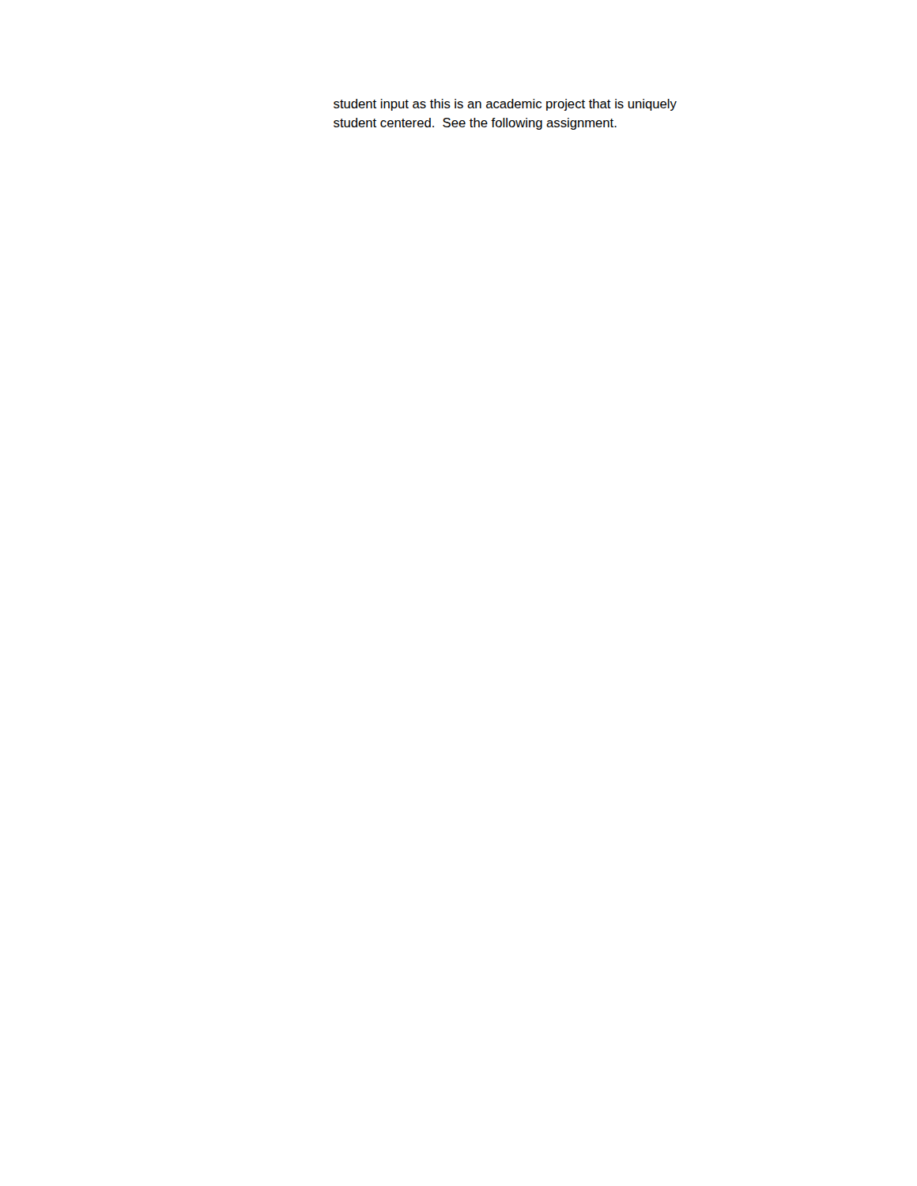student input as this is an academic project that is uniquely student centered. See the following assignment.